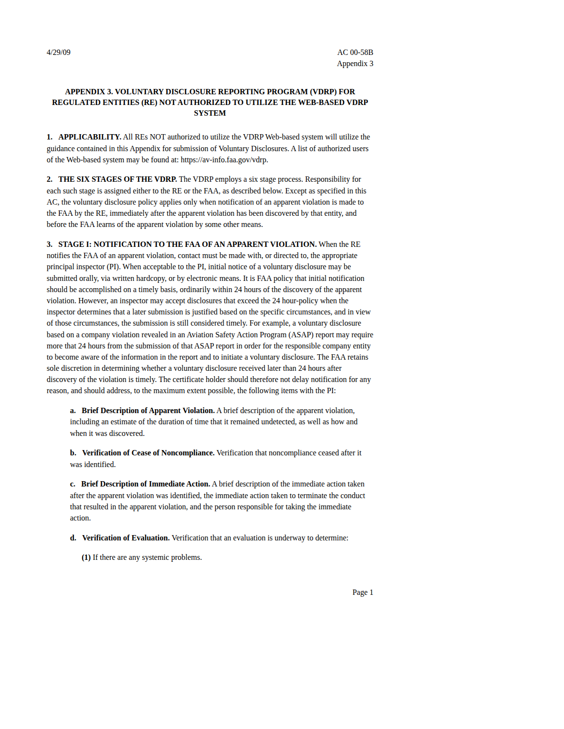4/29/09
AC 00-58B
Appendix 3
Appendix 3. Voluntary Disclosure Reporting Program (VDRP) for Regulated Entities (RE) Not Authorized to Utilize the Web-Based VDRP System
1. APPLICABILITY. All REs NOT authorized to utilize the VDRP Web-based system will utilize the guidance contained in this Appendix for submission of Voluntary Disclosures. A list of authorized users of the Web-based system may be found at: https://av-info.faa.gov/vdrp.
2. THE SIX STAGES OF THE VDRP. The VDRP employs a six stage process. Responsibility for each such stage is assigned either to the RE or the FAA, as described below. Except as specified in this AC, the voluntary disclosure policy applies only when notification of an apparent violation is made to the FAA by the RE, immediately after the apparent violation has been discovered by that entity, and before the FAA learns of the apparent violation by some other means.
3. STAGE I: NOTIFICATION TO THE FAA OF AN APPARENT VIOLATION. When the RE notifies the FAA of an apparent violation, contact must be made with, or directed to, the appropriate principal inspector (PI). When acceptable to the PI, initial notice of a voluntary disclosure may be submitted orally, via written hardcopy, or by electronic means. It is FAA policy that initial notification should be accomplished on a timely basis, ordinarily within 24 hours of the discovery of the apparent violation. However, an inspector may accept disclosures that exceed the 24 hour-policy when the inspector determines that a later submission is justified based on the specific circumstances, and in view of those circumstances, the submission is still considered timely. For example, a voluntary disclosure based on a company violation revealed in an Aviation Safety Action Program (ASAP) report may require more that 24 hours from the submission of that ASAP report in order for the responsible company entity to become aware of the information in the report and to initiate a voluntary disclosure. The FAA retains sole discretion in determining whether a voluntary disclosure received later than 24 hours after discovery of the violation is timely. The certificate holder should therefore not delay notification for any reason, and should address, to the maximum extent possible, the following items with the PI:
a. Brief Description of Apparent Violation. A brief description of the apparent violation, including an estimate of the duration of time that it remained undetected, as well as how and when it was discovered.
b. Verification of Cease of Noncompliance. Verification that noncompliance ceased after it was identified.
c. Brief Description of Immediate Action. A brief description of the immediate action taken after the apparent violation was identified, the immediate action taken to terminate the conduct that resulted in the apparent violation, and the person responsible for taking the immediate action.
d. Verification of Evaluation. Verification that an evaluation is underway to determine:
(1) If there are any systemic problems.
Page 1